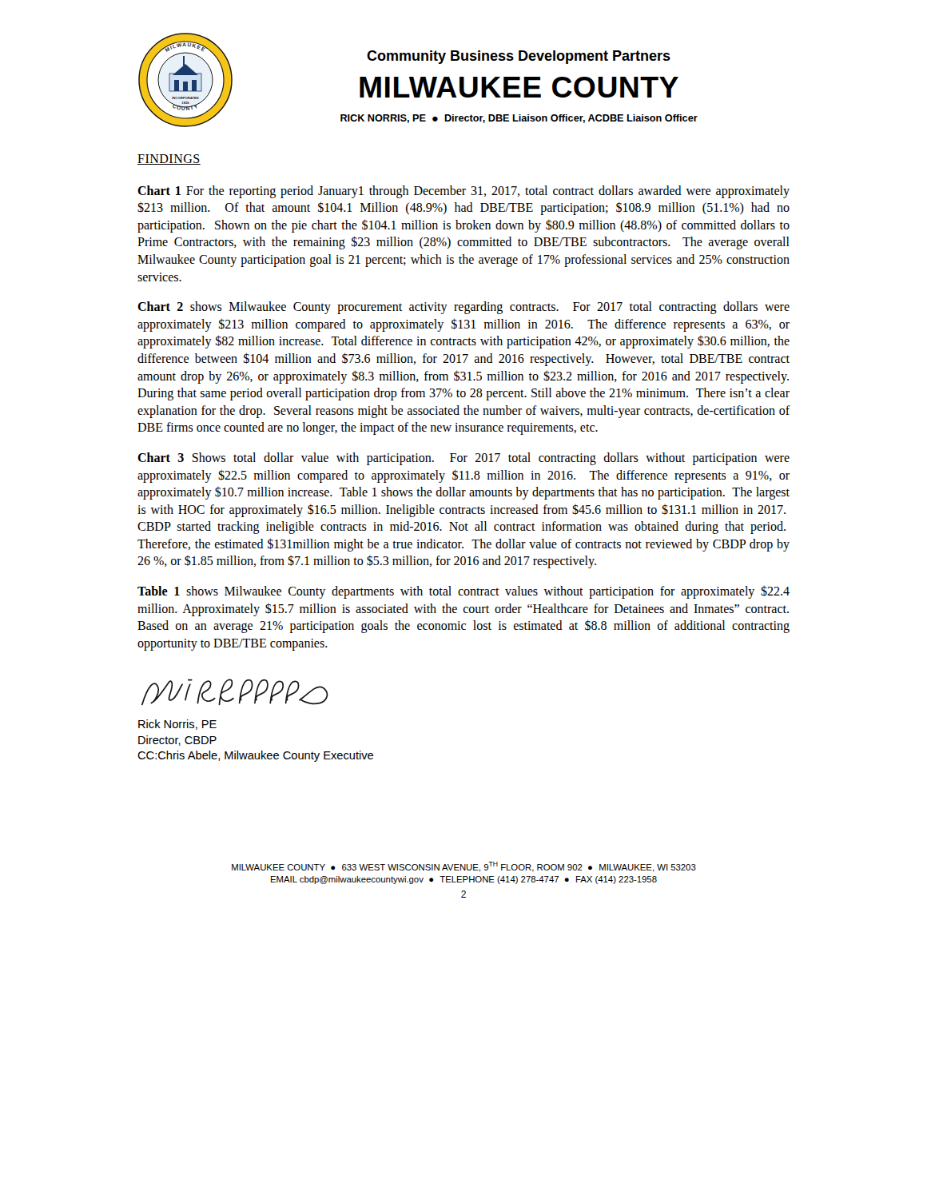MILWAUKEE COUNTY INCORPORATED 1835
Community Business Development Partners
MILWAUKEE COUNTY
RICK NORRIS, PE ● Director, DBE Liaison Officer, ACDBE Liaison Officer
FINDINGS
Chart 1 For the reporting period January1 through December 31, 2017, total contract dollars awarded were approximately $213 million. Of that amount $104.1 Million (48.9%) had DBE/TBE participation; $108.9 million (51.1%) had no participation. Shown on the pie chart the $104.1 million is broken down by $80.9 million (48.8%) of committed dollars to Prime Contractors, with the remaining $23 million (28%) committed to DBE/TBE subcontractors. The average overall Milwaukee County participation goal is 21 percent; which is the average of 17% professional services and 25% construction services.
Chart 2 shows Milwaukee County procurement activity regarding contracts. For 2017 total contracting dollars were approximately $213 million compared to approximately $131 million in 2016. The difference represents a 63%, or approximately $82 million increase. Total difference in contracts with participation 42%, or approximately $30.6 million, the difference between $104 million and $73.6 million, for 2017 and 2016 respectively. However, total DBE/TBE contract amount drop by 26%, or approximately $8.3 million, from $31.5 million to $23.2 million, for 2016 and 2017 respectively. During that same period overall participation drop from 37% to 28 percent. Still above the 21% minimum. There isn’t a clear explanation for the drop. Several reasons might be associated the number of waivers, multi-year contracts, de-certification of DBE firms once counted are no longer, the impact of the new insurance requirements, etc.
Chart 3 Shows total dollar value with participation. For 2017 total contracting dollars without participation were approximately $22.5 million compared to approximately $11.8 million in 2016. The difference represents a 91%, or approximately $10.7 million increase. Table 1 shows the dollar amounts by departments that has no participation. The largest is with HOC for approximately $16.5 million. Ineligible contracts increased from $45.6 million to $131.1 million in 2017. CBDP started tracking ineligible contracts in mid-2016. Not all contract information was obtained during that period. Therefore, the estimated $131million might be a true indicator. The dollar value of contracts not reviewed by CBDP drop by 26 %, or $1.85 million, from $7.1 million to $5.3 million, for 2016 and 2017 respectively.
Table 1 shows Milwaukee County departments with total contract values without participation for approximately $22.4 million. Approximately $15.7 million is associated with the court order “Healthcare for Detainees and Inmates” contract. Based on an average 21% participation goals the economic lost is estimated at $8.8 million of additional contracting opportunity to DBE/TBE companies.
Rick Norris, PE
Director, CBDP
CC:Chris Abele, Milwaukee County Executive
MILWAUKEE COUNTY ● 633 WEST WISCONSIN AVENUE, 9TH FLOOR, ROOM 902 ● MILWAUKEE, WI 53203
EMAIL cbdp@milwaukeecountywi.gov ● TELEPHONE (414) 278-4747 ● FAX (414) 223-1958
2